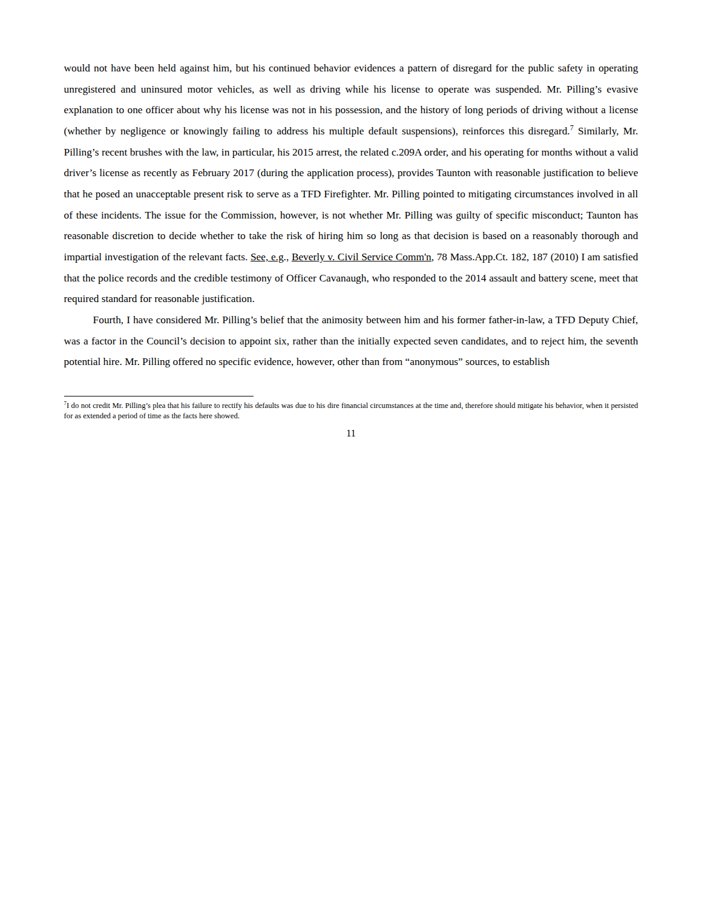would not have been held against him, but his continued behavior evidences a pattern of disregard for the public safety in operating unregistered and uninsured motor vehicles, as well as driving while his license to operate was suspended. Mr. Pilling’s evasive explanation to one officer about why his license was not in his possession, and the history of long periods of driving without a license (whether by negligence or knowingly failing to address his multiple default suspensions), reinforces this disregard.7 Similarly, Mr. Pilling’s recent brushes with the law, in particular, his 2015 arrest, the related c.209A order, and his operating for months without a valid driver’s license as recently as February 2017 (during the application process), provides Taunton with reasonable justification to believe that he posed an unacceptable present risk to serve as a TFD Firefighter. Mr. Pilling pointed to mitigating circumstances involved in all of these incidents. The issue for the Commission, however, is not whether Mr. Pilling was guilty of specific misconduct; Taunton has reasonable discretion to decide whether to take the risk of hiring him so long as that decision is based on a reasonably thorough and impartial investigation of the relevant facts. See, e.g., Beverly v. Civil Service Comm'n, 78 Mass.App.Ct. 182, 187 (2010) I am satisfied that the police records and the credible testimony of Officer Cavanaugh, who responded to the 2014 assault and battery scene, meet that required standard for reasonable justification.
Fourth, I have considered Mr. Pilling’s belief that the animosity between him and his former father-in-law, a TFD Deputy Chief, was a factor in the Council’s decision to appoint six, rather than the initially expected seven candidates, and to reject him, the seventh potential hire. Mr. Pilling offered no specific evidence, however, other than from “anonymous” sources, to establish
7I do not credit Mr. Pilling’s plea that his failure to rectify his defaults was due to his dire financial circumstances at the time and, therefore should mitigate his behavior, when it persisted for as extended a period of time as the facts here showed.
11